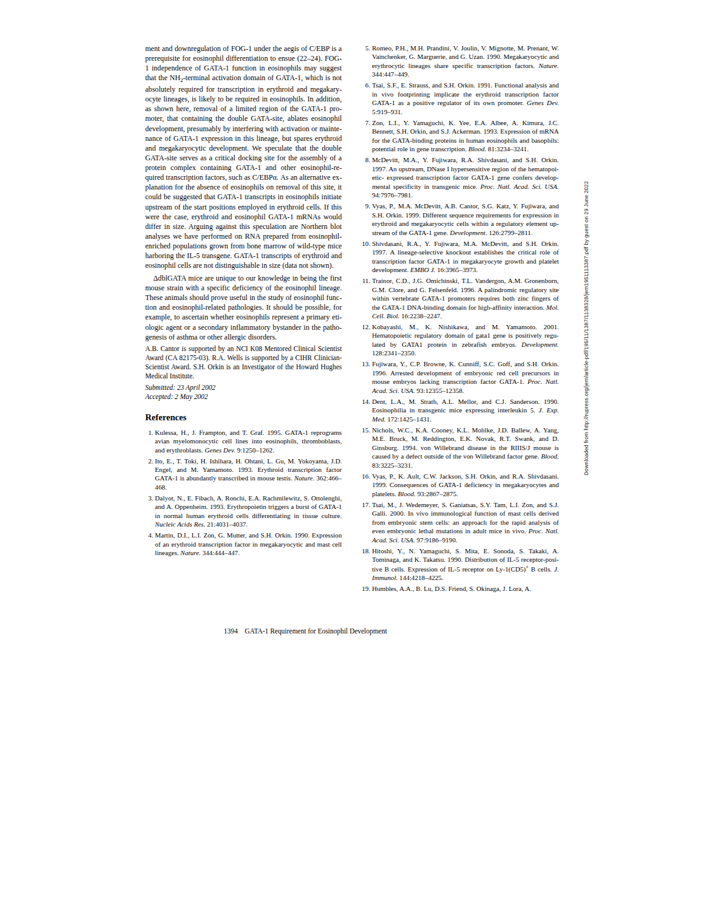Downloaded from http://rupress.org/jem/article-pdf/195/11/1387/1138328/jem1951113387.pdf by guest on 29 June 2022
ment and downregulation of FOG-1 under the aegis of C/EBP is a prerequisite for eosinophil differentiation to ensue (22–24). FOG-1 independence of GATA-1 function in eosinophils may suggest that the NH2-terminal activation domain of GATA-1, which is not absolutely required for transcription in erythroid and megakaryocyte lineages, is likely to be required in eosinophils. In addition, as shown here, removal of a limited region of the GATA-1 promoter, that containing the double GATA-site, ablates eosinophil development, presumably by interfering with activation or maintenance of GATA-1 expression in this lineage, but spares erythroid and megakaryocytic development. We speculate that the double GATA-site serves as a critical docking site for the assembly of a protein complex containing GATA-1 and other eosinophil-required transcription factors, such as C/EBPα. As an alternative explanation for the absence of eosinophils on removal of this site, it could be suggested that GATA-1 transcripts in eosinophils initiate upstream of the start positions employed in erythroid cells. If this were the case, erythroid and eosinophil GATA-1 mRNAs would differ in size. Arguing against this speculation are Northern blot analyses we have performed on RNA prepared from eosinophil-enriched populations grown from bone marrow of wild-type mice harboring the IL-5 transgene. GATA-1 transcripts of erythroid and eosinophil cells are not distinguishable in size (data not shown).
ΔdblGATA mice are unique to our knowledge in being the first mouse strain with a specific deficiency of the eosinophil lineage. These animals should prove useful in the study of eosinophil function and eosinophil-related pathologies. It should be possible, for example, to ascertain whether eosinophils represent a primary etiologic agent or a secondary inflammatory bystander in the pathogenesis of asthma or other allergic disorders.
A.B. Cantor is supported by an NCI K08 Mentored Clinical Scientist Award (CA 82175-03). R.A. Wells is supported by a CIHR Clinician-Scientist Award. S.H. Orkin is an Investigator of the Howard Hughes Medical Institute.
Submitted: 23 April 2002
Accepted: 2 May 2002
References
Kulessa, H., J. Frampton, and T. Graf. 1995. GATA-1 reprograms avian myelomonocytic cell lines into eosinophils, thromboblasts, and erythroblasts. Genes Dev. 9:1250–1262.
Ito, E., T. Toki, H. Ishihara, H. Ohtani, L. Gu, M. Yokoyama, J.D. Engel, and M. Yamamoto. 1993. Erythroid transcription factor GATA-1 is abundantly transcribed in mouse testis. Nature. 362:466–468.
Dalyot, N., E. Fibach, A. Ronchi, E.A. Rachmilewitz, S. Ottolenghi, and A. Oppenheim. 1993. Erythropoietin triggers a burst of GATA-1 in normal human erythroid cells differentiating in tissue culture. Nucleic Acids Res. 21:4031–4037.
Martin, D.I., L.I. Zon, G. Mutter, and S.H. Orkin. 1990. Expression of an erythroid transcription factor in megakaryocytic and mast cell lineages. Nature. 344:444–447.
Romeo, P.H., M.H. Prandini, V. Joulin, V. Mignotte, M. Prenant, W. Vainchenker, G. Marguerie, and G. Uzan. 1990. Megakaryocytic and erythrocytic lineages share specific transcription factors. Nature. 344:447–449.
Tsai, S.F., E. Strauss, and S.H. Orkin. 1991. Functional analysis and in vivo footprinting implicate the erythroid transcription factor GATA-1 as a positive regulator of its own promoter. Genes Dev. 5:919–931.
Zon, L.I., Y. Yamaguchi, K. Yee, E.A. Albee, A. Kimura, J.C. Bennett, S.H. Orkin, and S.J. Ackerman. 1993. Expression of mRNA for the GATA-binding proteins in human eosinophils and basophils: potential role in gene transcription. Blood. 81:3234–3241.
McDevitt, M.A., Y. Fujiwara, R.A. Shivdasani, and S.H. Orkin. 1997. An upstream, DNase I hypersensitive region of the hematopoietic- expressed transcription factor GATA-1 gene confers developmental specificity in transgenic mice. Proc. Natl. Acad. Sci. USA. 94:7976–7981.
Vyas, P., M.A. McDevitt, A.B. Cantor, S.G. Katz, Y. Fujiwara, and S.H. Orkin. 1999. Different sequence requirements for expression in erythroid and megakaryocytic cells within a regulatory element upstream of the GATA-1 gene. Development. 126:2799–2811.
Shivdasani, R.A., Y. Fujiwara, M.A. McDevitt, and S.H. Orkin. 1997. A lineage-selective knockout establishes the critical role of transcription factor GATA-1 in megakaryocyte growth and platelet development. EMBO J. 16:3965–3973.
Trainor, C.D., J.G. Omichinski, T.L. Vandergon, A.M. Gronenborn, G.M. Clore, and G. Felsenfeld. 1996. A palindromic regulatory site within vertebrate GATA-1 promoters requires both zinc fingers of the GATA-1 DNA-binding domain for high-affinity interaction. Mol. Cell. Biol. 16:2238–2247.
Kobayashi, M., K. Nishikawa, and M. Yamamoto. 2001. Hematopoietic regulatory domain of gata1 gene is positively regulated by GATA1 protein in zebrafish embryos. Development. 128:2341–2350.
Fujiwara, Y., C.P. Browne, K. Cunniff, S.C. Goff, and S.H. Orkin. 1996. Arrested development of embryonic red cell precursors in mouse embryos lacking transcription factor GATA-1. Proc. Natl. Acad. Sci. USA. 93:12355–12358.
Dent, L.A., M. Strath, A.L. Mellor, and C.J. Sanderson. 1990. Eosinophilia in transgenic mice expressing interleukin 5. J. Exp. Med. 172:1425–1431.
Nichols, W.C., K.A. Cooney, K.L. Mohlke, J.D. Ballew, A. Yang, M.E. Bruck, M. Reddington, E.K. Novak, R.T. Swank, and D. Ginsburg. 1994. von Willebrand disease in the RIIIS/J mouse is caused by a defect outside of the von Willebrand factor gene. Blood. 83:3225–3231.
Vyas, P., K. Ault, C.W. Jackson, S.H. Orkin, and R.A. Shivdasani. 1999. Consequences of GATA-1 deficiency in megakaryocytes and platelets. Blood. 93:2867–2875.
Tsai, M., J. Wedemeyer, S. Ganiatsas, S.Y. Tam, L.I. Zon, and S.J. Galli. 2000. In vivo immunological function of mast cells derived from embryonic stem cells: an approach for the rapid analysis of even embryonic lethal mutations in adult mice in vivo. Proc. Natl. Acad. Sci. USA. 97:9186–9190.
Hitoshi, Y., N. Yamaguchi, S. Mita, E. Sonoda, S. Takaki, A. Tominaga, and K. Takatsu. 1990. Distribution of IL-5 receptor-positive B cells. Expression of IL-5 receptor on Ly-1(CD5)+ B cells. J. Immunol. 144:4218–4225.
Humbles, A.A., B. Lu, D.S. Friend, S. Okinaga, J. Lora, A.
1394 GATA-1 Requirement for Eosinophil Development